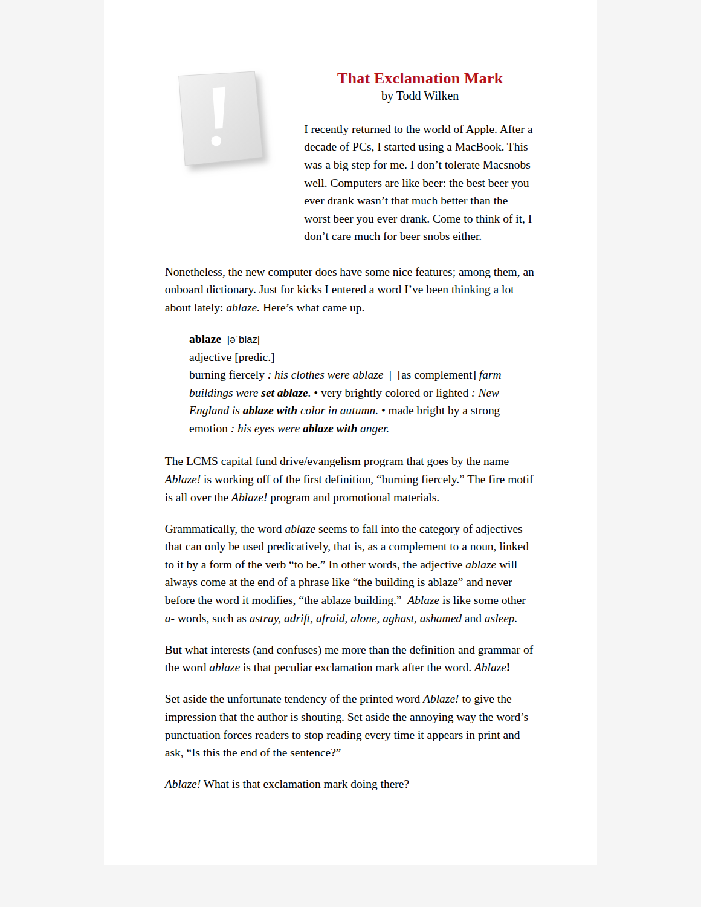That Exclamation Mark
by Todd Wilken
I recently returned to the world of Apple. After a decade of PCs, I started using a MacBook. This was a big step for me. I don’t tolerate Macsnobs well. Computers are like beer: the best beer you ever drank wasn’t that much better than the worst beer you ever drank. Come to think of it, I don’t care much for beer snobs either.
Nonetheless, the new computer does have some nice features; among them, an onboard dictionary. Just for kicks I entered a word I’ve been thinking a lot about lately: ablaze. Here’s what came up.
ablaze |əˈblāz| adjective [predic.] burning fiercely : his clothes were ablaze | [as complement] farm buildings were set ablaze. • very brightly colored or lighted : New England is ablaze with color in autumn. • made bright by a strong emotion : his eyes were ablaze with anger.
The LCMS capital fund drive/evangelism program that goes by the name Ablaze! is working off of the first definition, “burning fiercely.” The fire motif is all over the Ablaze! program and promotional materials.
Grammatically, the word ablaze seems to fall into the category of adjectives that can only be used predicatively, that is, as a complement to a noun, linked to it by a form of the verb “to be.” In other words, the adjective ablaze will always come at the end of a phrase like “the building is ablaze” and never before the word it modifies, “the ablaze building.” Ablaze is like some other a- words, such as astray, adrift, afraid, alone, aghast, ashamed and asleep.
But what interests (and confuses) me more than the definition and grammar of the word ablaze is that peculiar exclamation mark after the word. Ablaze!
Set aside the unfortunate tendency of the printed word Ablaze! to give the impression that the author is shouting. Set aside the annoying way the word’s punctuation forces readers to stop reading every time it appears in print and ask, “Is this the end of the sentence?”
Ablaze! What is that exclamation mark doing there?